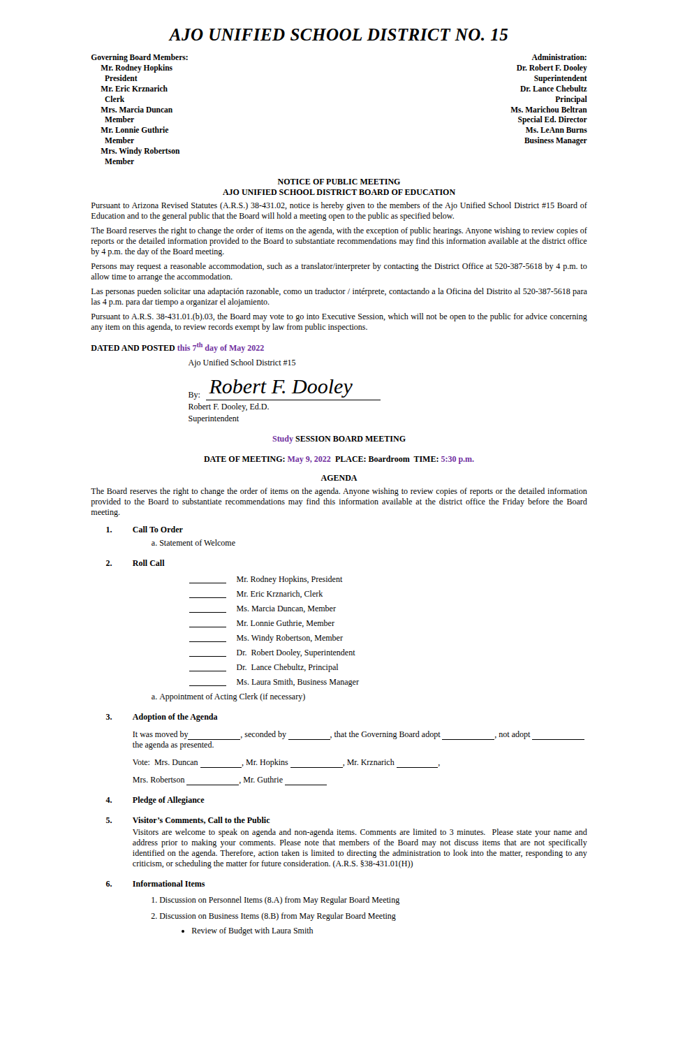AJO UNIFIED SCHOOL DISTRICT NO. 15
| Governing Board Members: Mr. Rodney Hopkins President Mr. Eric Krznarich Clerk Mrs. Marcia Duncan Member Mr. Lonnie Guthrie Member Mrs. Windy Robertson Member | Administration: Dr. Robert F. Dooley Superintendent Dr. Lance Chebultz Principal Ms. Marichou Beltran Special Ed. Director Ms. LeAnn Burns Business Manager |
NOTICE OF PUBLIC MEETING
AJO UNIFIED SCHOOL DISTRICT BOARD OF EDUCATION
Pursuant to Arizona Revised Statutes (A.R.S.) 38-431.02, notice is hereby given to the members of the Ajo Unified School District #15 Board of Education and to the general public that the Board will hold a meeting open to the public as specified below.
The Board reserves the right to change the order of items on the agenda, with the exception of public hearings. Anyone wishing to review copies of reports or the detailed information provided to the Board to substantiate recommendations may find this information available at the district office by 4 p.m. the day of the Board meeting.
Persons may request a reasonable accommodation, such as a translator/interpreter by contacting the District Office at 520-387-5618 by 4 p.m. to allow time to arrange the accommodation.
Las personas pueden solicitar una adaptación razonable, como un traductor / intérprete, contactando a la Oficina del Distrito al 520-387-5618 para las 4 p.m. para dar tiempo a organizar el alojamiento.
Pursuant to A.R.S. 38-431.01.(b).03, the Board may vote to go into Executive Session, which will not be open to the public for advice concerning any item on this agenda, to review records exempt by law from public inspections.
DATED AND POSTED this 7th day of May 2022
Ajo Unified School District #15
By: Robert F. Dooley
Robert F. Dooley, Ed.D.
Superintendent
Study SESSION BOARD MEETING
DATE OF MEETING: May 9, 2022 PLACE: Boardroom TIME: 5:30 p.m.
AGENDA
The Board reserves the right to change the order of items on the agenda. Anyone wishing to review copies of reports or the detailed information provided to the Board to substantiate recommendations may find this information available at the district office the Friday before the Board meeting.
Call To Order
Statement of Welcome
Roll Call
Mr. Rodney Hopkins, President
Mr. Eric Krznarich, Clerk
Ms. Marcia Duncan, Member
Mr. Lonnie Guthrie, Member
Ms. Windy Robertson, Member
Dr. Robert Dooley, Superintendent
Dr. Lance Chebultz, Principal
Ms. Laura Smith, Business Manager
Appointment of Acting Clerk (if necessary)
Adoption of the Agenda
It was moved by , seconded by , that the Governing Board adopt , not adopt the agenda as presented.
Vote: Mrs. Duncan , Mr. Hopkins , Mr. Krznarich ,
Mrs. Robertson , Mr. Guthrie
Pledge of Allegiance
Visitor’s Comments, Call to the Public
Visitors are welcome to speak on agenda and non-agenda items. Comments are limited to 3 minutes. Please state your name and address prior to making your comments. Please note that members of the Board may not discuss items that are not specifically identified on the agenda. Therefore, action taken is limited to directing the administration to look into the matter, responding to any criticism, or scheduling the matter for future consideration. (A.R.S. §38-431.01(H))
Informational Items
Discussion on Personnel Items (8.A) from May Regular Board Meeting
Discussion on Business Items (8.B) from May Regular Board Meeting
Review of Budget with Laura Smith